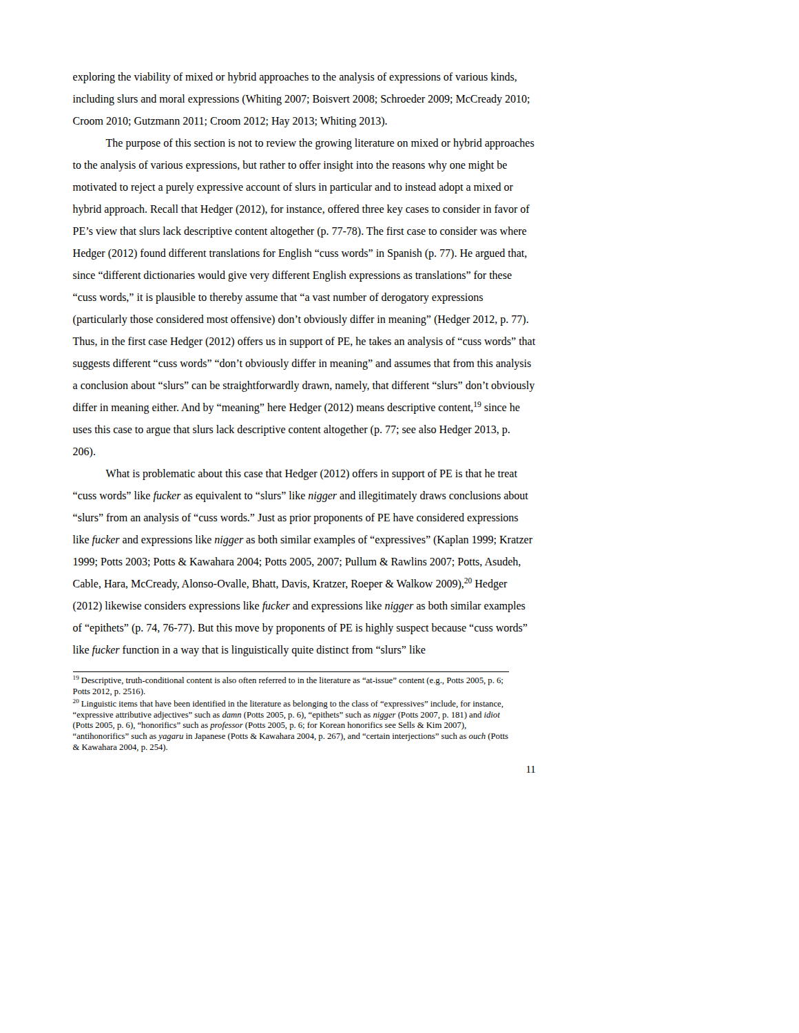exploring the viability of mixed or hybrid approaches to the analysis of expressions of various kinds, including slurs and moral expressions (Whiting 2007; Boisvert 2008; Schroeder 2009; McCready 2010; Croom 2010; Gutzmann 2011; Croom 2012; Hay 2013; Whiting 2013).
The purpose of this section is not to review the growing literature on mixed or hybrid approaches to the analysis of various expressions, but rather to offer insight into the reasons why one might be motivated to reject a purely expressive account of slurs in particular and to instead adopt a mixed or hybrid approach. Recall that Hedger (2012), for instance, offered three key cases to consider in favor of PE’s view that slurs lack descriptive content altogether (p. 77-78). The first case to consider was where Hedger (2012) found different translations for English “cuss words” in Spanish (p. 77). He argued that, since “different dictionaries would give very different English expressions as translations” for these “cuss words,” it is plausible to thereby assume that “a vast number of derogatory expressions (particularly those considered most offensive) don’t obviously differ in meaning” (Hedger 2012, p. 77). Thus, in the first case Hedger (2012) offers us in support of PE, he takes an analysis of “cuss words” that suggests different “cuss words” “don’t obviously differ in meaning” and assumes that from this analysis a conclusion about “slurs” can be straightforwardly drawn, namely, that different “slurs” don’t obviously differ in meaning either. And by “meaning” here Hedger (2012) means descriptive content,19 since he uses this case to argue that slurs lack descriptive content altogether (p. 77; see also Hedger 2013, p. 206).
What is problematic about this case that Hedger (2012) offers in support of PE is that he treat “cuss words” like fucker as equivalent to “slurs” like nigger and illegitimately draws conclusions about “slurs” from an analysis of “cuss words.” Just as prior proponents of PE have considered expressions like fucker and expressions like nigger as both similar examples of “expressives” (Kaplan 1999; Kratzer 1999; Potts 2003; Potts & Kawahara 2004; Potts 2005, 2007; Pullum & Rawlins 2007; Potts, Asudeh, Cable, Hara, McCready, Alonso-Ovalle, Bhatt, Davis, Kratzer, Roeper & Walkow 2009),20 Hedger (2012) likewise considers expressions like fucker and expressions like nigger as both similar examples of “epithets” (p. 74, 76-77). But this move by proponents of PE is highly suspect because “cuss words” like fucker function in a way that is linguistically quite distinct from “slurs” like
19 Descriptive, truth-conditional content is also often referred to in the literature as “at-issue” content (e.g., Potts 2005, p. 6; Potts 2012, p. 2516).
20 Linguistic items that have been identified in the literature as belonging to the class of “expressives” include, for instance, “expressive attributive adjectives” such as damn (Potts 2005, p. 6), “epithets” such as nigger (Potts 2007, p. 181) and idiot (Potts 2005, p. 6), “honorifics” such as professor (Potts 2005, p. 6; for Korean honorifics see Sells & Kim 2007), “antihonorifics” such as yagaru in Japanese (Potts & Kawahara 2004, p. 267), and “certain interjections” such as ouch (Potts & Kawahara 2004, p. 254).
11